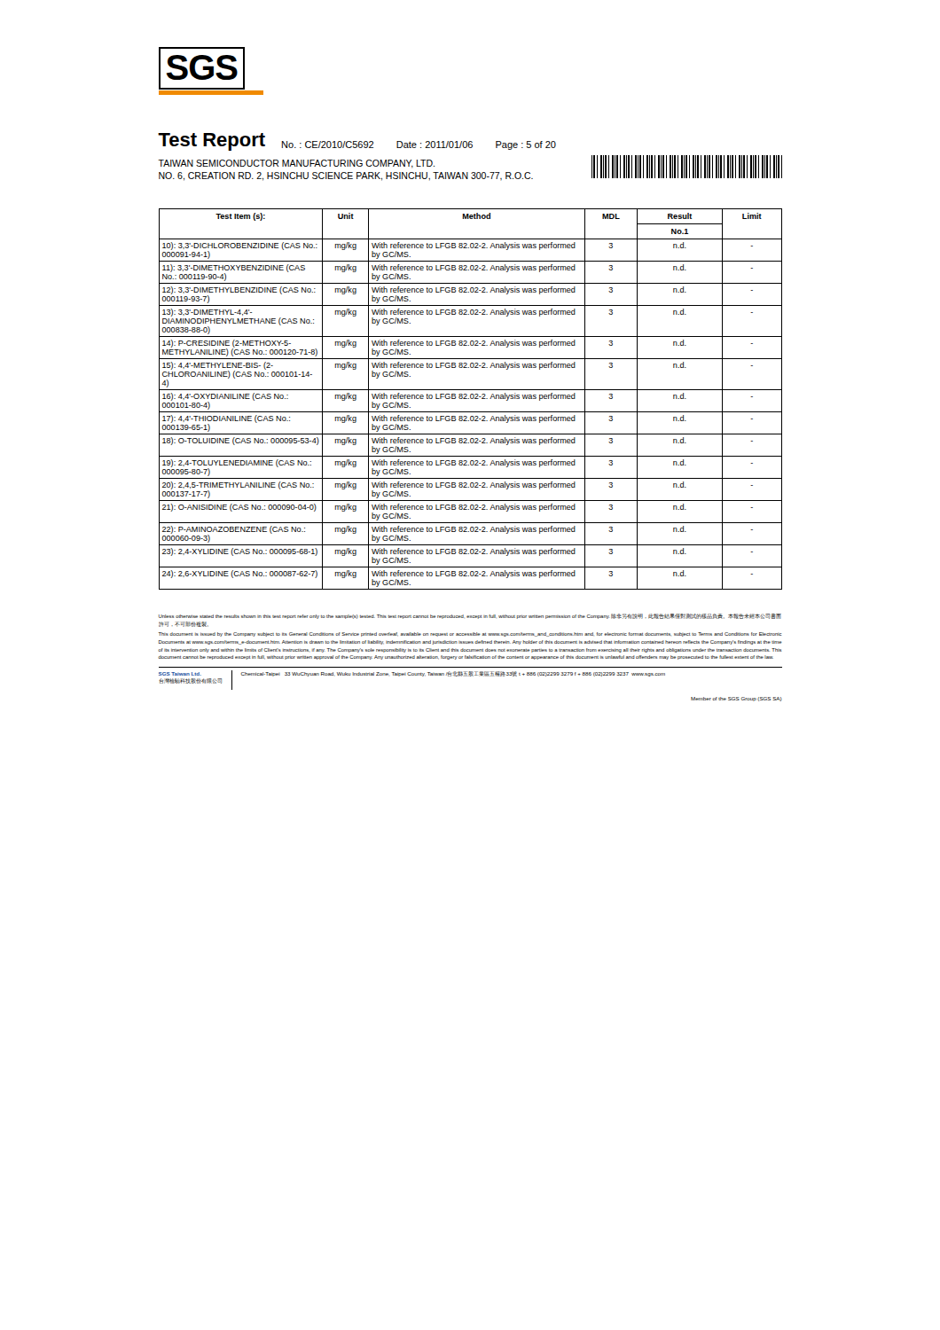SGS
Test Report
No. : CE/2010/C5692 Date : 2011/01/06 Page : 5 of 20
TAIWAN SEMICONDUCTOR MANUFACTURING COMPANY, LTD.
NO. 6, CREATION RD. 2, HSINCHU SCIENCE PARK, HSINCHU, TAIWAN 300-77, R.O.C.
| Test Item (s): | Unit | Method | MDL | Result | Limit |
| --- | --- | --- | --- | --- | --- |
| No.1 |
| 10): 3,3'-DICHLOROBENZIDINE (CAS No.: 000091-94-1) | mg/kg | With reference to LFGB 82.02-2. Analysis was performed by GC/MS. | 3 | n.d. | - |
| 11): 3,3'-DIMETHOXYBENZIDINE (CAS No.: 000119-90-4) | mg/kg | With reference to LFGB 82.02-2. Analysis was performed by GC/MS. | 3 | n.d. | - |
| 12): 3,3'-DIMETHYLBENZIDINE (CAS No.: 000119-93-7) | mg/kg | With reference to LFGB 82.02-2. Analysis was performed by GC/MS. | 3 | n.d. | - |
| 13): 3,3'-DIMETHYL-4,4'-DIAMINODIPHENYLMETHANE (CAS No.: 000838-88-0) | mg/kg | With reference to LFGB 82.02-2. Analysis was performed by GC/MS. | 3 | n.d. | - |
| 14): P-CRESIDINE (2-METHOXY-5-METHYLANILINE) (CAS No.: 000120-71-8) | mg/kg | With reference to LFGB 82.02-2. Analysis was performed by GC/MS. | 3 | n.d. | - |
| 15): 4,4'-METHYLENE-BIS- (2-CHLOROANILINE) (CAS No.: 000101-14-4) | mg/kg | With reference to LFGB 82.02-2. Analysis was performed by GC/MS. | 3 | n.d. | - |
| 16): 4,4'-OXYDIANILINE (CAS No.: 000101-80-4) | mg/kg | With reference to LFGB 82.02-2. Analysis was performed by GC/MS. | 3 | n.d. | - |
| 17): 4,4'-THIODIANILINE (CAS No.: 000139-65-1) | mg/kg | With reference to LFGB 82.02-2. Analysis was performed by GC/MS. | 3 | n.d. | - |
| 18): O-TOLUIDINE (CAS No.: 000095-53-4) | mg/kg | With reference to LFGB 82.02-2. Analysis was performed by GC/MS. | 3 | n.d. | - |
| 19): 2,4-TOLUYLENEDIAMINE (CAS No.: 000095-80-7) | mg/kg | With reference to LFGB 82.02-2. Analysis was performed by GC/MS. | 3 | n.d. | - |
| 20): 2,4,5-TRIMETHYLANILINE (CAS No.: 000137-17-7) | mg/kg | With reference to LFGB 82.02-2. Analysis was performed by GC/MS. | 3 | n.d. | - |
| 21): O-ANISIDINE (CAS No.: 000090-04-0) | mg/kg | With reference to LFGB 82.02-2. Analysis was performed by GC/MS. | 3 | n.d. | - |
| 22): P-AMINOAZOBENZENE (CAS No.: 000060-09-3) | mg/kg | With reference to LFGB 82.02-2. Analysis was performed by GC/MS. | 3 | n.d. | - |
| 23): 2,4-XYLIDINE (CAS No.: 000095-68-1) | mg/kg | With reference to LFGB 82.02-2. Analysis was performed by GC/MS. | 3 | n.d. | - |
| 24): 2,6-XYLIDINE (CAS No.: 000087-62-7) | mg/kg | With reference to LFGB 82.02-2. Analysis was performed by GC/MS. | 3 | n.d. | - |
Unless otherwise stated the results shown in this test report refer only to the sample(s) tested. This test report cannot be reproduced, except in full, without prior written permission of the Company. 除非另有說明，此報告結果僅對測試的樣品負責。本報告未經本公司書面許可，不可部份複製。
This document is issued by the Company subject to its General Conditions of Service printed overleaf, available on request or accessible at www.sgs.com/terms_and_conditions.htm and, for electronic format documents, subject to Terms and Conditions for Electronic Documents at www.sgs.com/terms_e-document.htm. Attention is drawn to the limitation of liability, indemnification and jurisdiction issues defined therein. Any holder of this document is advised that information contained hereon reflects the Company's findings at the time of its intervention only and within the limits of Client's instructions, if any. The Company's sole responsibility is to its Client and this document does not exonerate parties to a transaction from exercising all their rights and obligations under the transaction documents. This document cannot be reproduced except in full, without prior written approval of the Company. Any unauthorized alteration, forgery or falsification of the content or appearance of this document is unlawful and offenders may be prosecuted to the fullest extent of the law.
SGS Taiwan Ltd. 台灣檢驗科技股份有限公司
Chemical-Taipei 33 WuChyuan Road, Wuku Industrial Zone, Taipei County, Taiwan /台北縣五股工業區五權路33號 t + 886 (02)2299 3279 f + 886 (02)2299 3237 www.sgs.com
Member of the SGS Group (SGS SA)